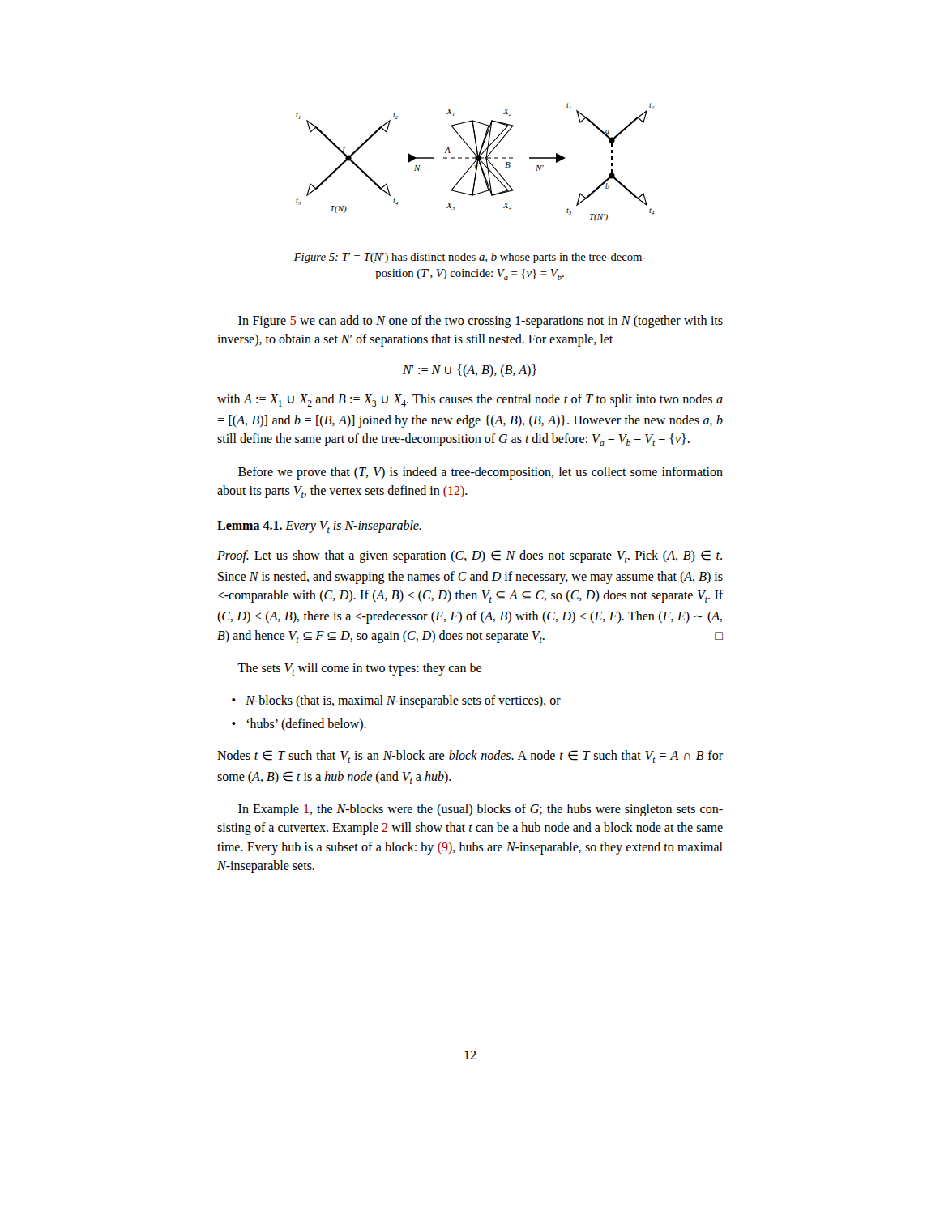t t1 t2 t3 t4 T(N) N v A B X1 X2 X3 X4 N′ a b t1 t2 t3 t4 T(N′)
Figure 5: T′ = T(N′) has distinct nodes a, b whose parts in the tree-decom- position (T′, V) coincide: Va = {v} = Vb.
In Figure 5 we can add to N one of the two crossing 1-separations not in N (together with its inverse), to obtain a set N′ of separations that is still nested. For example, let
N′ := N ∪ {(A, B), (B, A)}
with A := X1 ∪ X2 and B := X3 ∪ X4. This causes the central node t of T to split into two nodes a = [(A, B)] and b = [(B, A)] joined by the new edge {(A, B), (B, A)}. However the new nodes a, b still define the same part of the tree-decomposition of G as t did before: Va = Vb = Vt = {v}.
Before we prove that (T, V) is indeed a tree-decomposition, let us collect some information about its parts Vt, the vertex sets defined in (12).
Lemma 4.1. Every Vt is N-inseparable.
Proof. Let us show that a given separation (C, D) ∈ N does not separate Vt. Pick (A, B) ∈ t. Since N is nested, and swapping the names of C and D if necessary, we may assume that (A, B) is ≤-comparable with (C, D). If (A, B) ≤ (C, D) then Vt ⊆ A ⊆ C, so (C, D) does not separate Vt. If (C, D) < (A, B), there is a ≤-predecessor (E, F) of (A, B) with (C, D) ≤ (E, F). Then (F, E) ∼ (A, B) and hence Vt ⊆ F ⊆ D, so again (C, D) does not separate Vt.□
The sets Vt will come in two types: they can be
N-blocks (that is, maximal N-inseparable sets of vertices), or
‘hubs’ (defined below).
Nodes t ∈ T such that Vt is an N-block are block nodes. A node t ∈ T such that Vt = A ∩ B for some (A, B) ∈ t is a hub node (and Vt a hub).
In Example 1, the N-blocks were the (usual) blocks of G; the hubs were singleton sets consisting of a cutvertex. Example 2 will show that t can be a hub node and a block node at the same time. Every hub is a subset of a block: by (9), hubs are N-inseparable, so they extend to maximal N-inseparable sets.
12